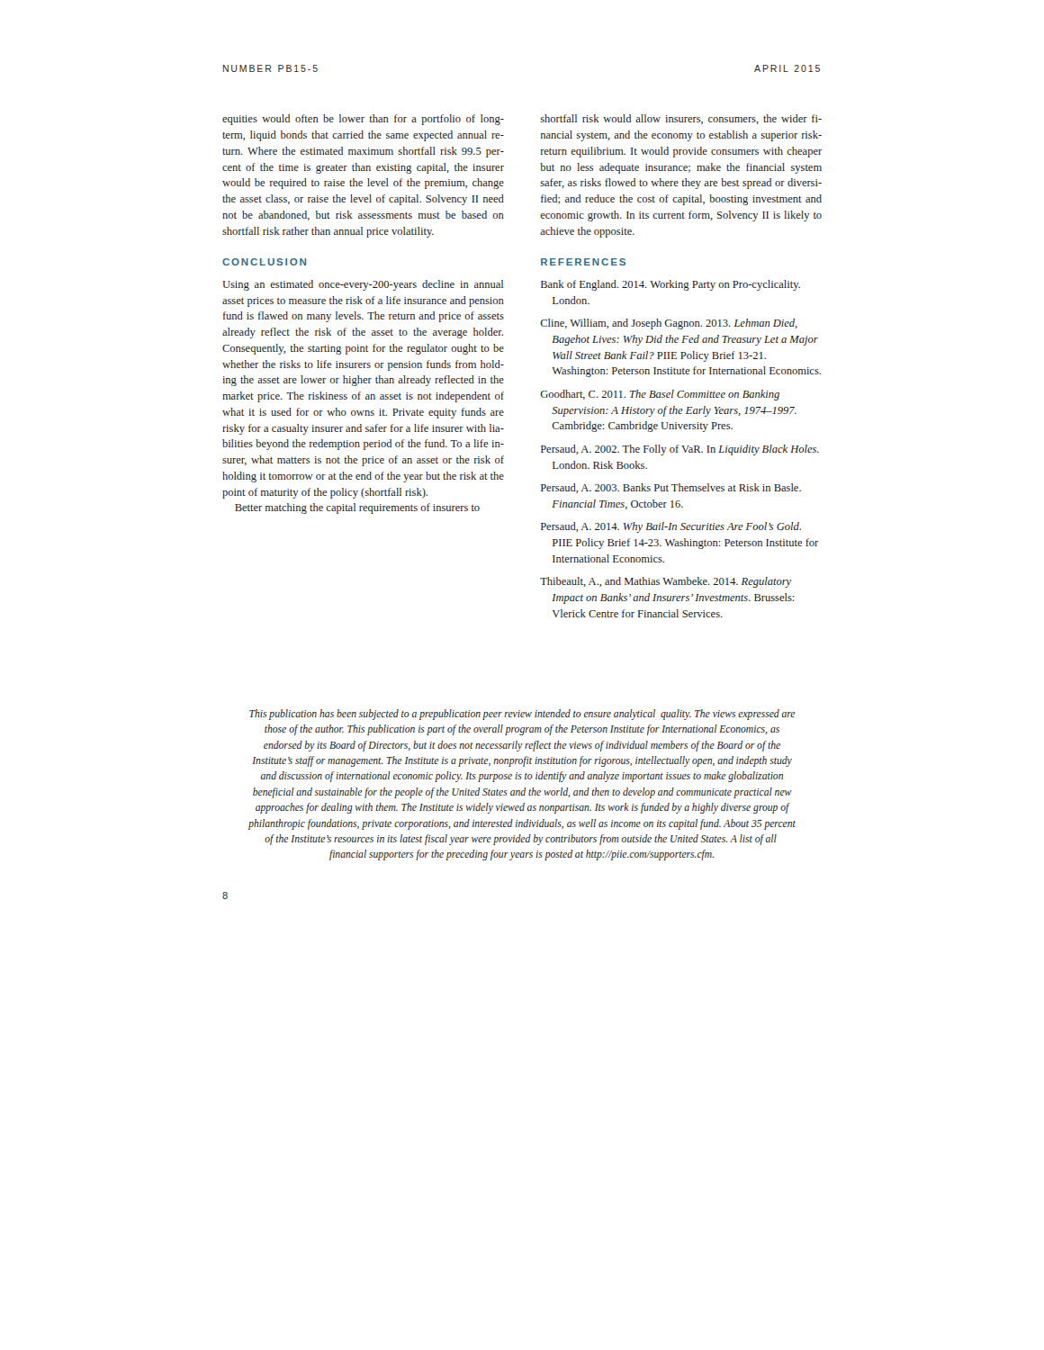Number PB15-5
April 2015
equities would often be lower than for a portfolio of long-term, liquid bonds that carried the same expected annual return. Where the estimated maximum shortfall risk 99.5 percent of the time is greater than existing capital, the insurer would be required to raise the level of the premium, change the asset class, or raise the level of capital. Solvency II need not be abandoned, but risk assessments must be based on shortfall risk rather than annual price volatility.
Conclusion
Using an estimated once-every-200-years decline in annual asset prices to measure the risk of a life insurance and pension fund is flawed on many levels. The return and price of assets already reflect the risk of the asset to the average holder. Consequently, the starting point for the regulator ought to be whether the risks to life insurers or pension funds from holding the asset are lower or higher than already reflected in the market price. The riskiness of an asset is not independent of what it is used for or who owns it. Private equity funds are risky for a casualty insurer and safer for a life insurer with liabilities beyond the redemption period of the fund. To a life insurer, what matters is not the price of an asset or the risk of holding it tomorrow or at the end of the year but the risk at the point of maturity of the policy (shortfall risk).
Better matching the capital requirements of insurers to
shortfall risk would allow insurers, consumers, the wider financial system, and the economy to establish a superior risk-return equilibrium. It would provide consumers with cheaper but no less adequate insurance; make the financial system safer, as risks flowed to where they are best spread or diversified; and reduce the cost of capital, boosting investment and economic growth. In its current form, Solvency II is likely to achieve the opposite.
References
Bank of England. 2014. Working Party on Pro-cyclicality. London.
Cline, William, and Joseph Gagnon. 2013. Lehman Died, Bagehot Lives: Why Did the Fed and Treasury Let a Major Wall Street Bank Fail? PIIE Policy Brief 13-21. Washington: Peterson Institute for International Economics.
Goodhart, C. 2011. The Basel Committee on Banking Supervision: A History of the Early Years, 1974–1997. Cambridge: Cambridge University Pres.
Persaud, A. 2002. The Folly of VaR. In Liquidity Black Holes. London. Risk Books.
Persaud, A. 2003. Banks Put Themselves at Risk in Basle. Financial Times, October 16.
Persaud, A. 2014. Why Bail-In Securities Are Fool’s Gold. PIIE Policy Brief 14-23. Washington: Peterson Institute for International Economics.
Thibeault, A., and Mathias Wambeke. 2014. Regulatory Impact on Banks’ and Insurers’ Investments. Brussels: Vlerick Centre for Financial Services.
This publication has been subjected to a prepublication peer review intended to ensure analytical quality. The views expressed are those of the author. This publication is part of the overall program of the Peterson Institute for International Economics, as endorsed by its Board of Directors, but it does not necessarily reflect the views of individual members of the Board or of the Institute’s staff or management. The Institute is a private, nonprofit institution for rigorous, intellectually open, and indepth study and discussion of international economic policy. Its purpose is to identify and analyze important issues to make globalization beneficial and sustainable for the people of the United States and the world, and then to develop and communicate practical new approaches for dealing with them. The Institute is widely viewed as nonpartisan. Its work is funded by a highly diverse group of philanthropic foundations, private corporations, and interested individuals, as well as income on its capital fund. About 35 percent of the Institute’s resources in its latest fiscal year were provided by contributors from outside the United States. A list of all financial supporters for the preceding four years is posted at http://piie.com/supporters.cfm.
8